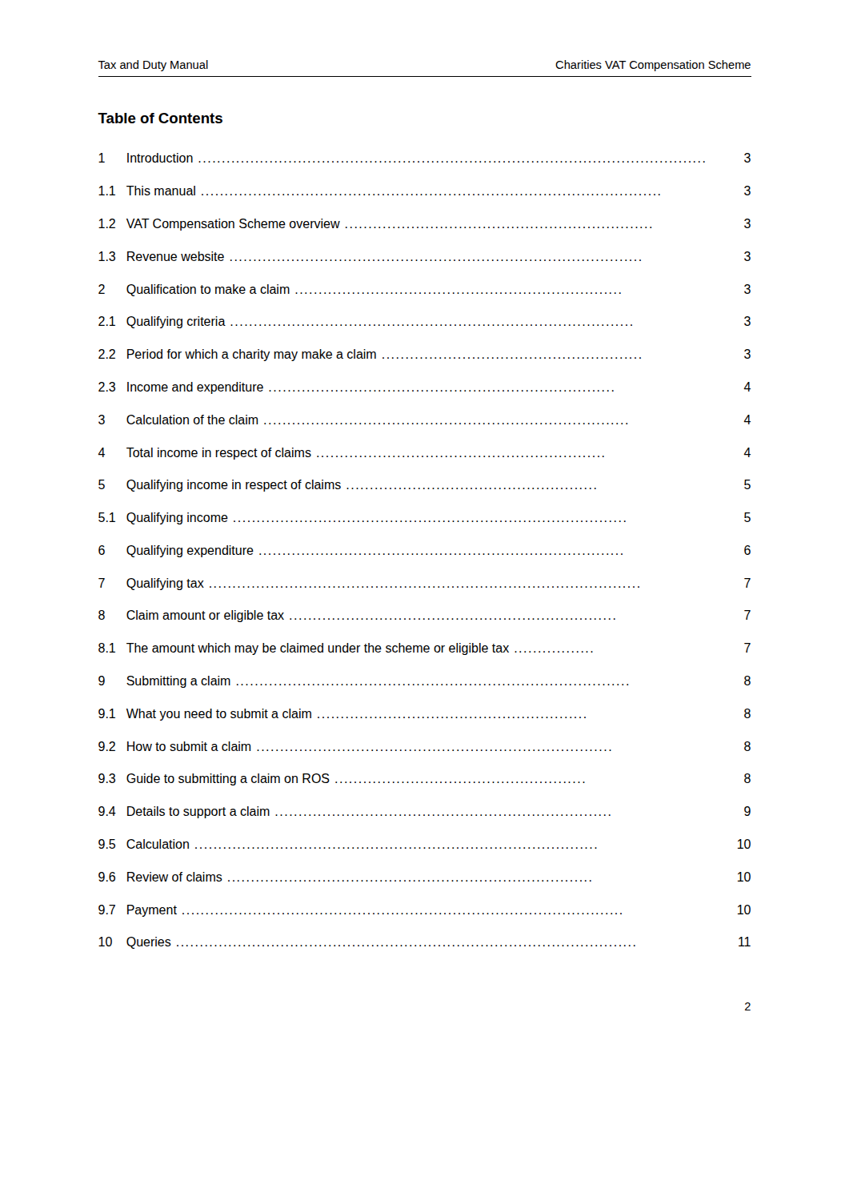Tax and Duty Manual
Charities VAT Compensation Scheme
Table of Contents
1 Introduction ........................................................................................................... 3
1.1 This manual ................................................................................................. 3
1.2 VAT Compensation Scheme overview ................................................................. 3
1.3 Revenue website ....................................................................................... 3
2 Qualification to make a claim ..................................................................... 3
2.1 Qualifying criteria ..................................................................................... 3
2.2 Period for which a charity may make a claim ....................................................... 3
2.3 Income and expenditure ......................................................................... 4
3 Calculation of the claim ............................................................................. 4
4 Total income in respect of claims ............................................................. 4
5 Qualifying income in respect of claims ..................................................... 5
5.1 Qualifying income ................................................................................... 5
6 Qualifying expenditure ............................................................................. 6
7 Qualifying tax ........................................................................................... 7
8 Claim amount or eligible tax ..................................................................... 7
8.1 The amount which may be claimed under the scheme or eligible tax ................. 7
9 Submitting a claim ................................................................................... 8
9.1 What you need to submit a claim ......................................................... 8
9.2 How to submit a claim ........................................................................... 8
9.3 Guide to submitting a claim on ROS ..................................................... 8
9.4 Details to support a claim ....................................................................... 9
9.5 Calculation ..................................................................................... 10
9.6 Review of claims ............................................................................. 10
9.7 Payment ............................................................................................. 10
10 Queries ................................................................................................. 11
2